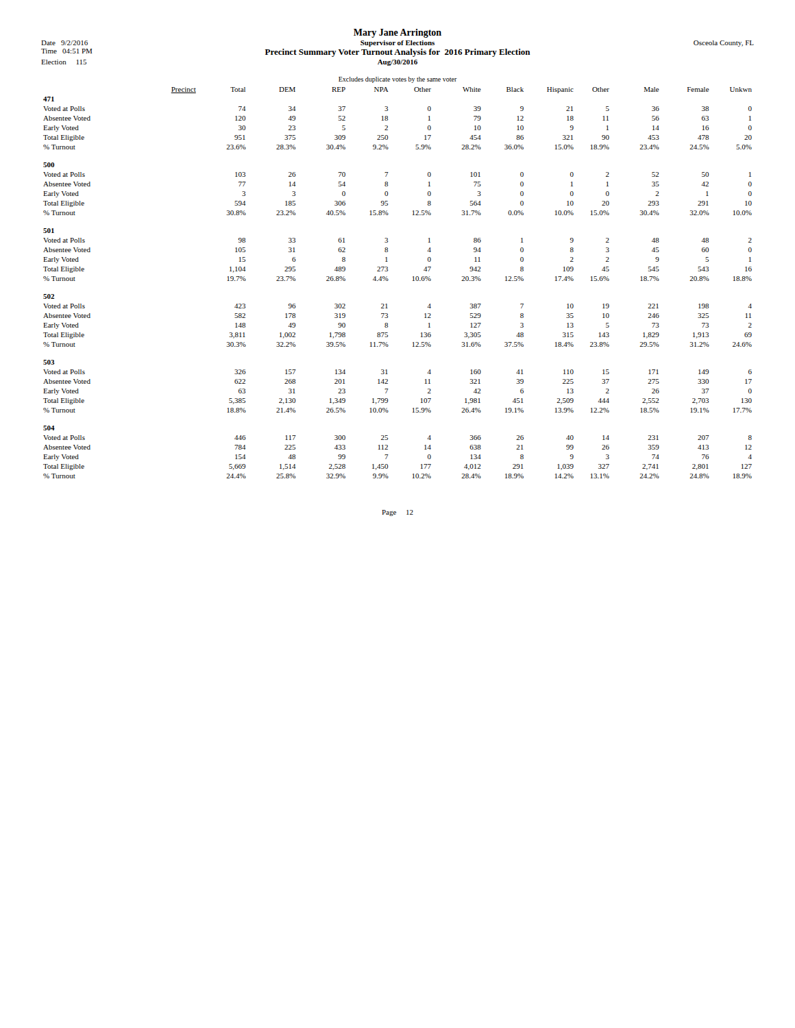| | Mary Jane Arrington | |
| Date 9/2/2016 | Supervisor of Elections | Osceola County, FL |
| Time 04:51 PM | Precinct Summary Voter Turnout Analysis for 2016 Primary Election | |
| Election 115 | Aug/30/2016 | |
Excludes duplicate votes by the same voter
| Precinct | Total | DEM | REP | NPA | Other | White | Black | Hispanic | Other | Male | Female | Unkwn |
| --- | --- | --- | --- | --- | --- | --- | --- | --- | --- | --- | --- | --- |
| 471 |
| Voted at Polls | 74 | 34 | 37 | 3 | 0 | 39 | 9 | 21 | 5 | 36 | 38 | 0 |
| Absentee Voted | 120 | 49 | 52 | 18 | 1 | 79 | 12 | 18 | 11 | 56 | 63 | 1 |
| Early Voted | 30 | 23 | 5 | 2 | 0 | 10 | 10 | 9 | 1 | 14 | 16 | 0 |
| Total Eligible | 951 | 375 | 309 | 250 | 17 | 454 | 86 | 321 | 90 | 453 | 478 | 20 |
| % Turnout | 23.6% | 28.3% | 30.4% | 9.2% | 5.9% | 28.2% | 36.0% | 15.0% | 18.9% | 23.4% | 24.5% | 5.0% |
| 500 |
| Voted at Polls | 103 | 26 | 70 | 7 | 0 | 101 | 0 | 0 | 2 | 52 | 50 | 1 |
| Absentee Voted | 77 | 14 | 54 | 8 | 1 | 75 | 0 | 1 | 1 | 35 | 42 | 0 |
| Early Voted | 3 | 3 | 0 | 0 | 0 | 3 | 0 | 0 | 0 | 2 | 1 | 0 |
| Total Eligible | 594 | 185 | 306 | 95 | 8 | 564 | 0 | 10 | 20 | 293 | 291 | 10 |
| % Turnout | 30.8% | 23.2% | 40.5% | 15.8% | 12.5% | 31.7% | 0.0% | 10.0% | 15.0% | 30.4% | 32.0% | 10.0% |
| 501 |
| Voted at Polls | 98 | 33 | 61 | 3 | 1 | 86 | 1 | 9 | 2 | 48 | 48 | 2 |
| Absentee Voted | 105 | 31 | 62 | 8 | 4 | 94 | 0 | 8 | 3 | 45 | 60 | 0 |
| Early Voted | 15 | 6 | 8 | 1 | 0 | 11 | 0 | 2 | 2 | 9 | 5 | 1 |
| Total Eligible | 1,104 | 295 | 489 | 273 | 47 | 942 | 8 | 109 | 45 | 545 | 543 | 16 |
| % Turnout | 19.7% | 23.7% | 26.8% | 4.4% | 10.6% | 20.3% | 12.5% | 17.4% | 15.6% | 18.7% | 20.8% | 18.8% |
| 502 |
| Voted at Polls | 423 | 96 | 302 | 21 | 4 | 387 | 7 | 10 | 19 | 221 | 198 | 4 |
| Absentee Voted | 582 | 178 | 319 | 73 | 12 | 529 | 8 | 35 | 10 | 246 | 325 | 11 |
| Early Voted | 148 | 49 | 90 | 8 | 1 | 127 | 3 | 13 | 5 | 73 | 73 | 2 |
| Total Eligible | 3,811 | 1,002 | 1,798 | 875 | 136 | 3,305 | 48 | 315 | 143 | 1,829 | 1,913 | 69 |
| % Turnout | 30.3% | 32.2% | 39.5% | 11.7% | 12.5% | 31.6% | 37.5% | 18.4% | 23.8% | 29.5% | 31.2% | 24.6% |
| 503 |
| Voted at Polls | 326 | 157 | 134 | 31 | 4 | 160 | 41 | 110 | 15 | 171 | 149 | 6 |
| Absentee Voted | 622 | 268 | 201 | 142 | 11 | 321 | 39 | 225 | 37 | 275 | 330 | 17 |
| Early Voted | 63 | 31 | 23 | 7 | 2 | 42 | 6 | 13 | 2 | 26 | 37 | 0 |
| Total Eligible | 5,385 | 2,130 | 1,349 | 1,799 | 107 | 1,981 | 451 | 2,509 | 444 | 2,552 | 2,703 | 130 |
| % Turnout | 18.8% | 21.4% | 26.5% | 10.0% | 15.9% | 26.4% | 19.1% | 13.9% | 12.2% | 18.5% | 19.1% | 17.7% |
| 504 |
| Voted at Polls | 446 | 117 | 300 | 25 | 4 | 366 | 26 | 40 | 14 | 231 | 207 | 8 |
| Absentee Voted | 784 | 225 | 433 | 112 | 14 | 638 | 21 | 99 | 26 | 359 | 413 | 12 |
| Early Voted | 154 | 48 | 99 | 7 | 0 | 134 | 8 | 9 | 3 | 74 | 76 | 4 |
| Total Eligible | 5,669 | 1,514 | 2,528 | 1,450 | 177 | 4,012 | 291 | 1,039 | 327 | 2,741 | 2,801 | 127 |
| % Turnout | 24.4% | 25.8% | 32.9% | 9.9% | 10.2% | 28.4% | 18.9% | 14.2% | 13.1% | 24.2% | 24.8% | 18.9% |
Page 12